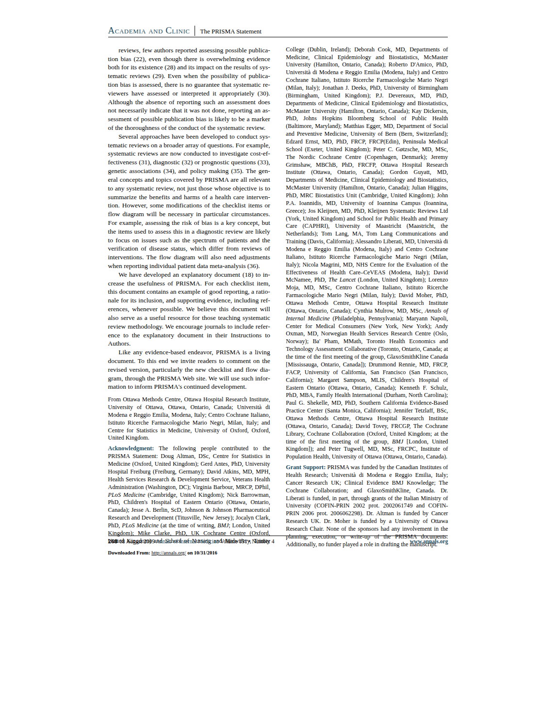Academia and Clinic The PRISMA Statement
reviews, few authors reported assessing possible publication bias (22), even though there is overwhelming evidence both for its existence (28) and its impact on the results of systematic reviews (29). Even when the possibility of publication bias is assessed, there is no guarantee that systematic reviewers have assessed or interpreted it appropriately (30). Although the absence of reporting such an assessment does not necessarily indicate that it was not done, reporting an assessment of possible publication bias is likely to be a marker of the thoroughness of the conduct of the systematic review.
Several approaches have been developed to conduct systematic reviews on a broader array of questions. For example, systematic reviews are now conducted to investigate cost-effectiveness (31), diagnostic (32) or prognostic questions (33), genetic associations (34), and policy making (35). The general concepts and topics covered by PRISMA are all relevant to any systematic review, not just those whose objective is to summarize the benefits and harms of a health care intervention. However, some modifications of the checklist items or flow diagram will be necessary in particular circumstances. For example, assessing the risk of bias is a key concept, but the items used to assess this in a diagnostic review are likely to focus on issues such as the spectrum of patients and the verification of disease status, which differ from reviews of interventions. The flow diagram will also need adjustments when reporting individual patient data meta-analysis (36).
We have developed an explanatory document (18) to increase the usefulness of PRISMA. For each checklist item, this document contains an example of good reporting, a rationale for its inclusion, and supporting evidence, including references, whenever possible. We believe this document will also serve as a useful resource for those teaching systematic review methodology. We encourage journals to include reference to the explanatory document in their Instructions to Authors.
Like any evidence-based endeavor, PRISMA is a living document. To this end we invite readers to comment on the revised version, particularly the new checklist and flow diagram, through the PRISMA Web site. We will use such information to inform PRISMA's continued development.
From Ottawa Methods Centre, Ottawa Hospital Research Institute, University of Ottawa, Ottawa, Ontario, Canada; Università di Modena e Reggio Emilia, Modena, Italy; Centro Cochrane Italiano, Istituto Ricerche Farmacologiche Mario Negri, Milan, Italy; and Centre for Statistics in Medicine, University of Oxford, Oxford, United Kingdom.
Acknowledgment: The following people contributed to the PRISMA Statement: Doug Altman, DSc, Centre for Statistics in Medicine (Oxford, United Kingdom); Gerd Antes, PhD, University Hospital Freiburg (Freiburg, Germany); David Atkins, MD, MPH, Health Services Research & Development Service, Veterans Health Administration (Washington, DC); Virginia Barbour, MRCP, DPhil, PLoS Medicine (Cambridge, United Kingdom); Nick Barrowman, PhD, Children's Hospital of Eastern Ontario (Ottawa, Ontario, Canada); Jesse A. Berlin, ScD, Johnson & Johnson Pharmaceutical Research and Development (Titusville, New Jersey); Jocalyn Clark, PhD, PLoS Medicine (at the time of writing, BMJ; London, United Kingdom); Mike Clarke, PhD, UK Cochrane Centre (Oxford, United Kingdom) and School of Nursing and Midwifery, Trinity College (Dublin, Ireland); Deborah Cook, MD, Departments of Medicine, Clinical Epidemiology and Biostatistics, McMaster University (Hamilton, Ontario, Canada); Roberto D'Amico, PhD, Università di Modena e Reggio Emilia (Modena, Italy) and Centro Cochrane Italiano, Istituto Ricerche Farmacologiche Mario Negri (Milan, Italy); Jonathan J. Deeks, PhD, University of Birmingham (Birmingham, United Kingdom); P.J. Devereaux, MD, PhD, Departments of Medicine, Clinical Epidemiology and Biostatistics, McMaster University (Hamilton, Ontario, Canada); Kay Dickersin, PhD, Johns Hopkins Bloomberg School of Public Health (Baltimore, Maryland); Matthias Egger, MD, Department of Social and Preventive Medicine, University of Bern (Bern, Switzerland); Edzard Ernst, MD, PhD, FRCP, FRCP(Edin), Peninsula Medical School (Exeter, United Kingdom); Peter C. Gøtzsche, MD, MSc, The Nordic Cochrane Centre (Copenhagen, Denmark); Jeremy Grimshaw, MBChB, PhD, FRCFP, Ottawa Hospital Research Institute (Ottawa, Ontario, Canada); Gordon Guyatt, MD, Departments of Medicine, Clinical Epidemiology and Biostatistics, McMaster University (Hamilton, Ontario, Canada); Julian Higgins, PhD, MRC Biostatistics Unit (Cambridge, United Kingdom); John P.A. Ioannidis, MD, University of Ioannina Campus (Ioannina, Greece); Jos Kleijnen, MD, PhD, Kleijnen Systematic Reviews Ltd (York, United Kingdom) and School for Public Health and Primary Care (CAPHRI), University of Maastricht (Maastricht, the Netherlands); Tom Lang, MA, Tom Lang Communications and Training (Davis, California); Alessandro Liberati, MD, Università di Modena e Reggio Emilia (Modena, Italy) and Centro Cochrane Italiano, Istituto Ricerche Farmacologiche Mario Negri (Milan, Italy); Nicola Magrini, MD, NHS Centre for the Evaluation of the Effectiveness of Health Care–CeVEAS (Modena, Italy); David McNamee, PhD, The Lancet (London, United Kingdom); Lorenzo Moja, MD, MSc, Centro Cochrane Italiano, Istituto Ricerche Farmacologiche Mario Negri (Milan, Italy); David Moher, PhD, Ottawa Methods Centre, Ottawa Hospital Research Institute (Ottawa, Ontario, Canada); Cynthia Mulrow, MD, MSc, Annals of Internal Medicine (Philadelphia, Pennsylvania); Maryann Napoli, Center for Medical Consumers (New York, New York); Andy Oxman, MD, Norwegian Health Services Research Centre (Oslo, Norway); Ba' Pham, MMath, Toronto Health Economics and Technology Assessment Collaborative (Toronto, Ontario, Canada; at the time of the first meeting of the group, GlaxoSmithKline Canada [Mississauga, Ontario, Canada]); Drummond Rennie, MD, FRCP, FACP, University of California, San Francisco (San Francisco, California); Margaret Sampson, MLIS, Children's Hospital of Eastern Ontario (Ottawa, Ontario, Canada); Kenneth F. Schulz, PhD, MBA, Family Health International (Durham, North Carolina); Paul G. Shekelle, MD, PhD, Southern California Evidence-Based Practice Center (Santa Monica, California); Jennifer Tetzlaff, BSc, Ottawa Methods Centre, Ottawa Hospital Research Institute (Ottawa, Ontario, Canada); David Tovey, FRCGP, The Cochrane Library, Cochrane Collaboration (Oxford, United Kingdom; at the time of the first meeting of the group, BMJ [London, United Kingdom]); and Peter Tugwell, MD, MSc, FRCPC, Institute of Population Health, University of Ottawa (Ottawa, Ontario, Canada).
Grant Support: PRISMA was funded by the Canadian Institutes of Health Research; Università di Modena e Reggio Emilia, Italy; Cancer Research UK; Clinical Evidence BMJ Knowledge; The Cochrane Collaboration; and GlaxoSmithKline, Canada. Dr. Liberati is funded, in part, through grants of the Italian Ministry of University (COFIN-PRIN 2002 prot. 2002061749 and COFIN-PRIN 2006 prot. 2006062298). Dr. Altman is funded by Cancer Research UK. Dr. Moher is funded by a University of Ottawa Research Chair. None of the sponsors had any involvement in the planning, execution, or write-up of the PRISMA documents. Additionally, no funder played a role in drafting the manuscript.
26818 August 2009 Annals of Internal Medicine Volume 151 • Number 4
www.annals.org
Downloaded From: http://annals.org/ on 10/31/2016